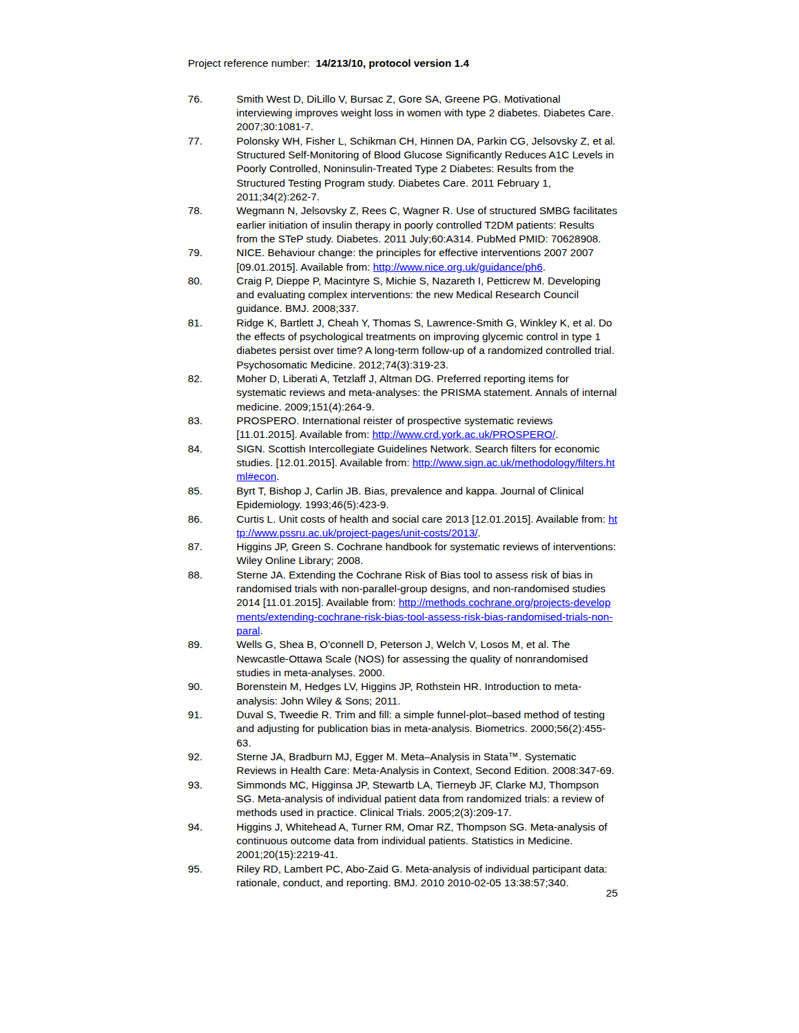Project reference number: 14/213/10, protocol version 1.4
76. Smith West D, DiLillo V, Bursac Z, Gore SA, Greene PG. Motivational interviewing improves weight loss in women with type 2 diabetes. Diabetes Care. 2007;30:1081-7.
77. Polonsky WH, Fisher L, Schikman CH, Hinnen DA, Parkin CG, Jelsovsky Z, et al. Structured Self-Monitoring of Blood Glucose Significantly Reduces A1C Levels in Poorly Controlled, Noninsulin-Treated Type 2 Diabetes: Results from the Structured Testing Program study. Diabetes Care. 2011 February 1, 2011;34(2):262-7.
78. Wegmann N, Jelsovsky Z, Rees C, Wagner R. Use of structured SMBG facilitates earlier initiation of insulin therapy in poorly controlled T2DM patients: Results from the STeP study. Diabetes. 2011 July;60:A314. PubMed PMID: 70628908.
79. NICE. Behaviour change: the principles for effective interventions 2007 2007 [09.01.2015]. Available from: http://www.nice.org.uk/guidance/ph6.
80. Craig P, Dieppe P, Macintyre S, Michie S, Nazareth I, Petticrew M. Developing and evaluating complex interventions: the new Medical Research Council guidance. BMJ. 2008;337.
81. Ridge K, Bartlett J, Cheah Y, Thomas S, Lawrence-Smith G, Winkley K, et al. Do the effects of psychological treatments on improving glycemic control in type 1 diabetes persist over time? A long-term follow-up of a randomized controlled trial. Psychosomatic Medicine. 2012;74(3):319-23.
82. Moher D, Liberati A, Tetzlaff J, Altman DG. Preferred reporting items for systematic reviews and meta-analyses: the PRISMA statement. Annals of internal medicine. 2009;151(4):264-9.
83. PROSPERO. International reister of prospective systematic reviews [11.01.2015]. Available from: http://www.crd.york.ac.uk/PROSPERO/.
84. SIGN. Scottish Intercollegiate Guidelines Network. Search filters for economic studies. [12.01.2015]. Available from: http://www.sign.ac.uk/methodology/filters.html#econ.
85. Byrt T, Bishop J, Carlin JB. Bias, prevalence and kappa. Journal of Clinical Epidemiology. 1993;46(5):423-9.
86. Curtis L. Unit costs of health and social care 2013 [12.01.2015]. Available from: http://www.pssru.ac.uk/project-pages/unit-costs/2013/.
87. Higgins JP, Green S. Cochrane handbook for systematic reviews of interventions: Wiley Online Library; 2008.
88. Sterne JA. Extending the Cochrane Risk of Bias tool to assess risk of bias in randomised trials with non-parallel-group designs, and non-randomised studies 2014 [11.01.2015]. Available from: http://methods.cochrane.org/projects-developments/extending-cochrane-risk-bias-tool-assess-risk-bias-randomised-trials-non-paral.
89. Wells G, Shea B, O’connell D, Peterson J, Welch V, Losos M, et al. The Newcastle-Ottawa Scale (NOS) for assessing the quality of nonrandomised studies in meta-analyses. 2000.
90. Borenstein M, Hedges LV, Higgins JP, Rothstein HR. Introduction to meta-analysis: John Wiley & Sons; 2011.
91. Duval S, Tweedie R. Trim and fill: a simple funnel-plot–based method of testing and adjusting for publication bias in meta-analysis. Biometrics. 2000;56(2):455-63.
92. Sterne JA, Bradburn MJ, Egger M. Meta–Analysis in Stata™. Systematic Reviews in Health Care: Meta-Analysis in Context, Second Edition. 2008:347-69.
93. Simmonds MC, Higginsa JP, Stewartb LA, Tierneyb JF, Clarke MJ, Thompson SG. Meta-analysis of individual patient data from randomized trials: a review of methods used in practice. Clinical Trials. 2005;2(3):209-17.
94. Higgins J, Whitehead A, Turner RM, Omar RZ, Thompson SG. Meta-analysis of continuous outcome data from individual patients. Statistics in Medicine. 2001;20(15):2219-41.
95. Riley RD, Lambert PC, Abo-Zaid G. Meta-analysis of individual participant data: rationale, conduct, and reporting. BMJ. 2010 2010-02-05 13:38:57;340.
25